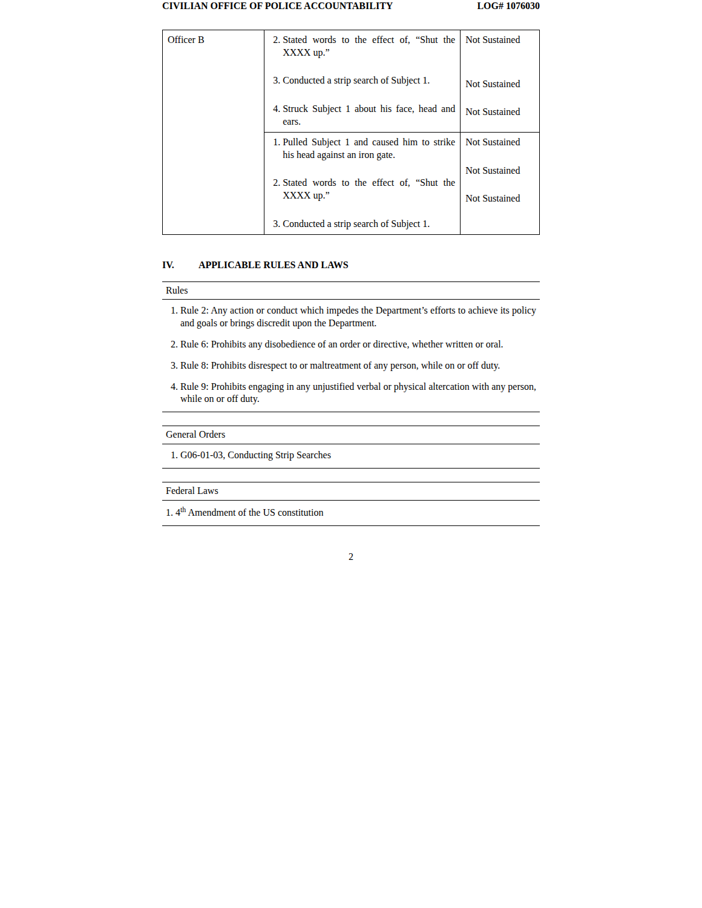CIVILIAN OFFICE OF POLICE ACCOUNTABILITY LOG# 1076030
| Officer B | Stated words to the effect of, “Shut the XXXX up.” Conducted a strip search of Subject 1. Struck Subject 1 about his face, head and ears. | Not Sustained Not Sustained Not Sustained |
| | Pulled Subject 1 and caused him to strike his head against an iron gate. Stated words to the effect of, “Shut the XXXX up.” Conducted a strip search of Subject 1. | Not Sustained Not Sustained Not Sustained |
IV.
APPLICABLE RULES AND LAWS
| Rules |
| --- |
| Rule 2: Any action or conduct which impedes the Department’s efforts to achieve its policy and goals or brings discredit upon the Department. Rule 6: Prohibits any disobedience of an order or directive, whether written or oral. Rule 8: Prohibits disrespect to or maltreatment of any person, while on or off duty. Rule 9: Prohibits engaging in any unjustified verbal or physical altercation with any person, while on or off duty. |
| General Orders |
| --- |
| G06-01-03, Conducting Strip Searches |
| Federal Laws |
| --- |
| 1. 4 th Amendment of the US constitution |
2